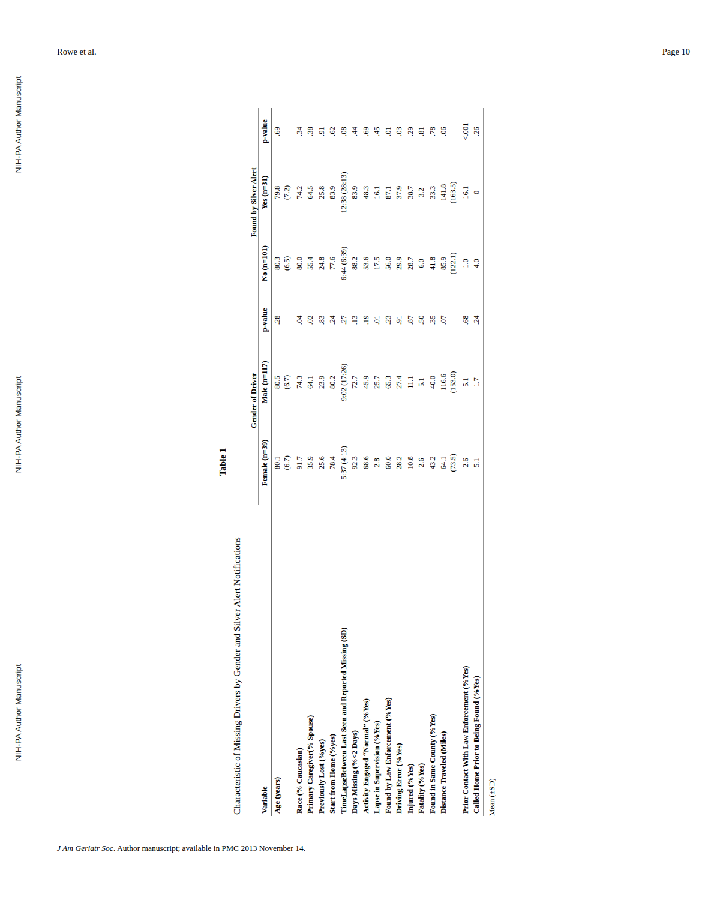NIH-PA Author Manuscript NIH-PA Author Manuscript NIH-PA Author Manuscript
Rowe et al.
Page 10
Table 1
Characteristic of Missing Drivers by Gender and Silver Alert Notifications
| | Gender of Driver | Found by Silver Alert |
| --- | --- | --- |
| Variable | Female (n=39) | Male (n=117) | p-value | No (n=101) | Yes (n=31) | p-value |
| Age (years) | 80.1 | 80.5 | .28 | 80.3 | 79.8 | .69 |
| | (6.7) | (6.7) | | (6.5) | (7.2) | |
| Race (% Caucasian) | 91.7 | 74.3 | .04 | 80.0 | 74.2 | .34 |
| Primary Caregiver(% Spouse) | 35.9 | 64.1 | .02 | 55.4 | 64.5 | .38 |
| Previously Lost (%yes) | 25.6 | 23.9 | .83 | 24.8 | 25.8 | .91 |
| Start from Home (%yes) | 78.4 | 80.2 | .24 | 77.6 | 83.9 | .62 |
| Time Lapse Between Last Seen and Reported Missing (SD) | 5:37 (4:13) | 9:02 (17:26) | .27 | 6:44 (6:39) | 12:38 (28:13) | .08 |
| Days Missing (%<2 Days) | 92.3 | 72.7 | .13 | 88.2 | 83.9 | .44 |
| Activity Engaged “Normal” (%Yes) | 68.6 | 45.9 | .19 | 53.6 | 48.3 | .69 |
| Lapse in Supervision (%Yes) | 2.8 | 25.7 | .01 | 17.5 | 16.1 | .45 |
| Found by Law Enforcement (%Yes) | 60.0 | 65.3 | .23 | 56.0 | 87.1 | .01 |
| Driving Error (%Yes) | 28.2 | 27.4 | .91 | 29.9 | 37.9 | .03 |
| Injured (%Yes) | 10.8 | 11.1 | .87 | 28.7 | 38.7 | .29 |
| Fatality (%Yes) | 2.6 | 5.1 | .50 | 6.0 | 3.2 | .81 |
| Found in Same County (%Yes) | 43.2 | 40.0 | .35 | 41.8 | 33.3 | .78 |
| Distance Traveled (Miles) | 64.1 | 116.6 | .07 | 85.9 | 141.8 | .06 |
| | (73.5) | (153.0) | | (122.1) | (163.5) | |
| Prior Contact With Law Enforcement (%Yes) | 2.6 | 5.1 | .68 | 1.0 | 16.1 | <.001 |
| Called Home Prior to Being Found (%Yes) | 5.1 | 1.7 | .24 | 4.0 | 0 | .26 |
Mean (±SD)
J Am Geriatr Soc. Author manuscript; available in PMC 2013 November 14.